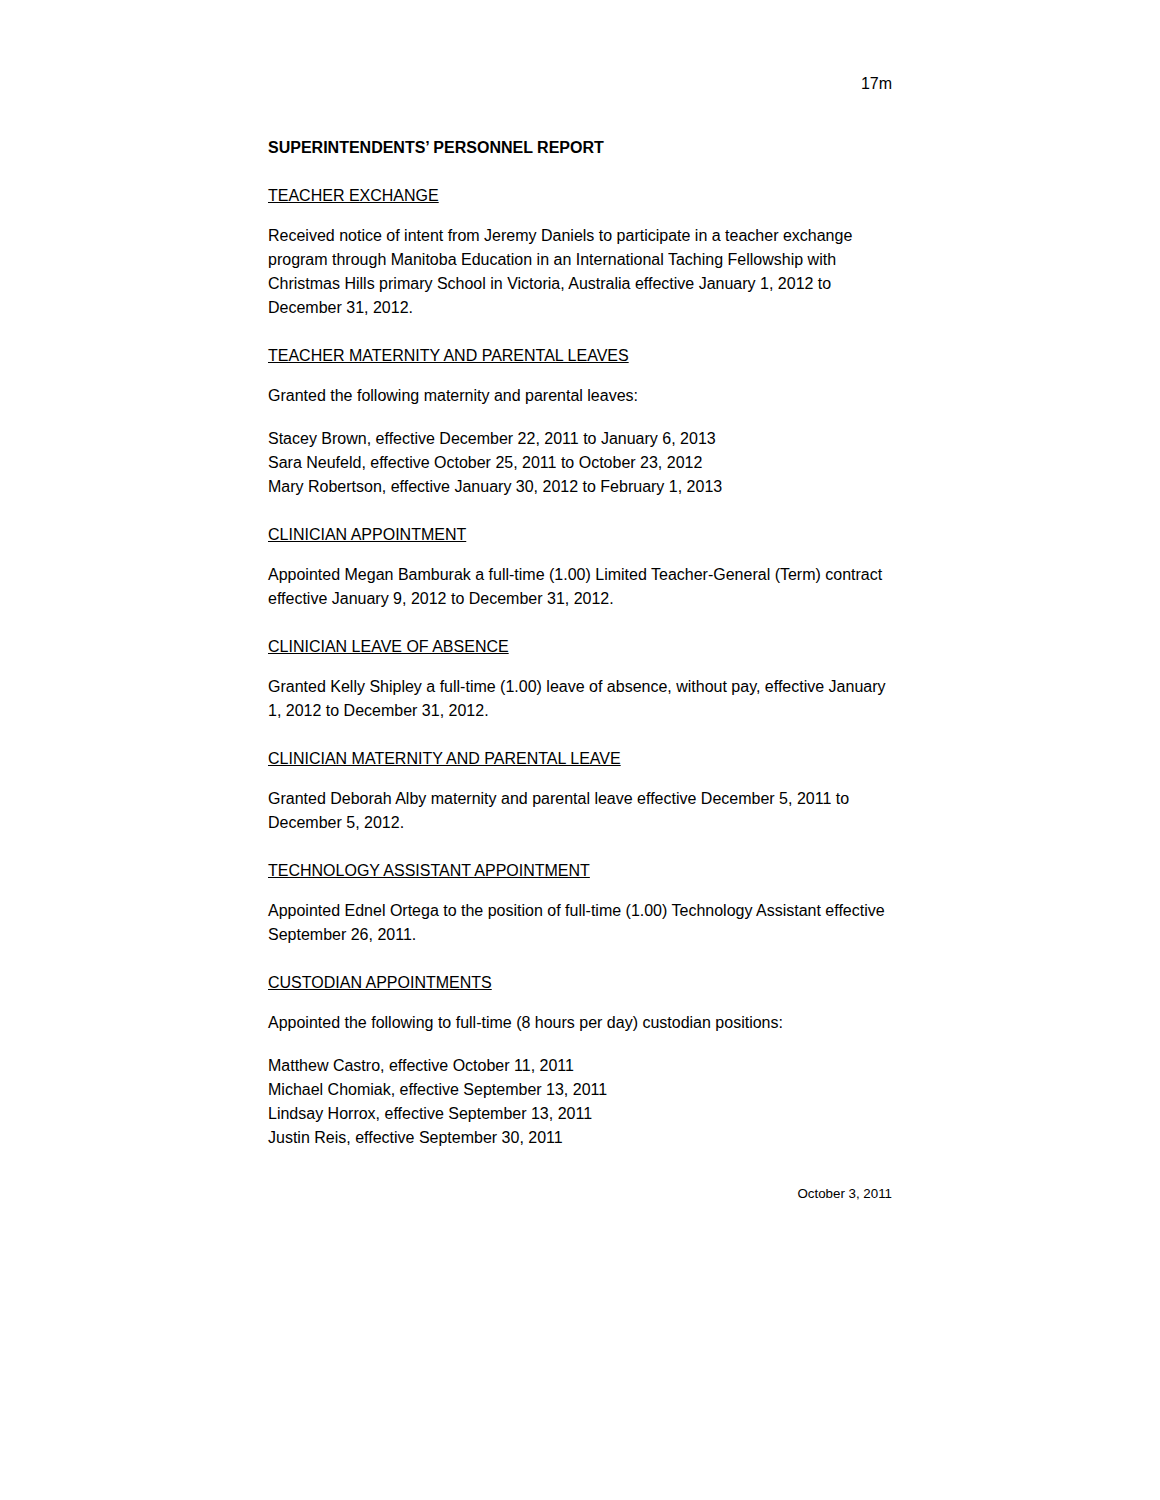17m
SUPERINTENDENTS’ PERSONNEL REPORT
TEACHER EXCHANGE
Received notice of intent from Jeremy Daniels to participate in a teacher exchange program through Manitoba Education in an International Taching Fellowship with Christmas Hills primary School in Victoria, Australia effective January 1, 2012 to December 31, 2012.
TEACHER MATERNITY AND PARENTAL LEAVES
Granted the following maternity and parental leaves:
Stacey Brown, effective December 22, 2011 to January 6, 2013
Sara Neufeld, effective October 25, 2011 to October 23, 2012
Mary Robertson, effective January 30, 2012 to February 1, 2013
CLINICIAN APPOINTMENT
Appointed Megan Bamburak a full-time (1.00) Limited Teacher-General (Term) contract effective January 9, 2012 to December 31, 2012.
CLINICIAN LEAVE OF ABSENCE
Granted Kelly Shipley a full-time (1.00) leave of absence, without pay, effective January 1, 2012 to December 31, 2012.
CLINICIAN MATERNITY AND PARENTAL LEAVE
Granted Deborah Alby maternity and parental leave effective December 5, 2011 to December 5, 2012.
TECHNOLOGY ASSISTANT APPOINTMENT
Appointed Ednel Ortega to the position of full-time (1.00) Technology Assistant effective September 26, 2011.
CUSTODIAN APPOINTMENTS
Appointed the following to full-time (8 hours per day) custodian positions:
Matthew Castro, effective October 11, 2011
Michael Chomiak, effective September 13, 2011
Lindsay Horrox, effective September 13, 2011
Justin Reis, effective September 30, 2011
October 3, 2011